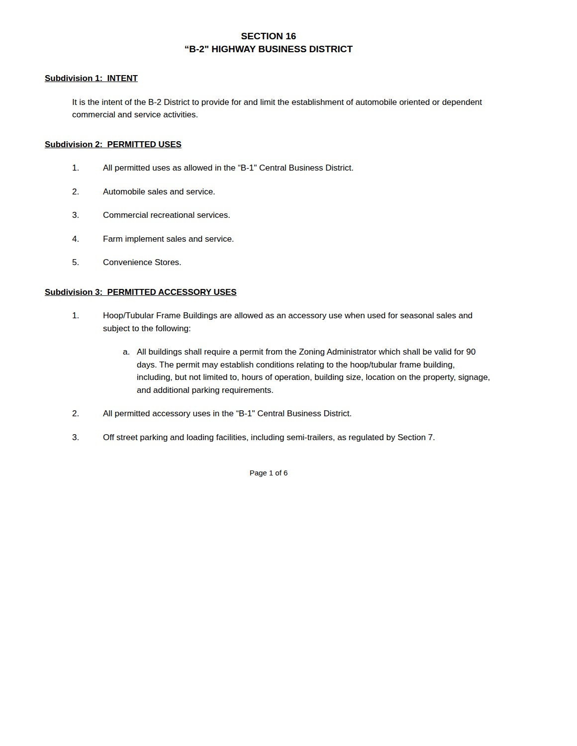SECTION 16
“B-2" HIGHWAY BUSINESS DISTRICT
Subdivision 1: INTENT
It is the intent of the B-2 District to provide for and limit the establishment of automobile oriented or dependent commercial and service activities.
Subdivision 2: PERMITTED USES
All permitted uses as allowed in the “B-1" Central Business District.
Automobile sales and service.
Commercial recreational services.
Farm implement sales and service.
Convenience Stores.
Subdivision 3: PERMITTED ACCESSORY USES
Hoop/Tubular Frame Buildings are allowed as an accessory use when used for seasonal sales and subject to the following:
All buildings shall require a permit from the Zoning Administrator which shall be valid for 90 days. The permit may establish conditions relating to the hoop/tubular frame building, including, but not limited to, hours of operation, building size, location on the property, signage, and additional parking requirements.
All permitted accessory uses in the “B-1" Central Business District.
Off street parking and loading facilities, including semi-trailers, as regulated by Section 7.
Page 1 of 6